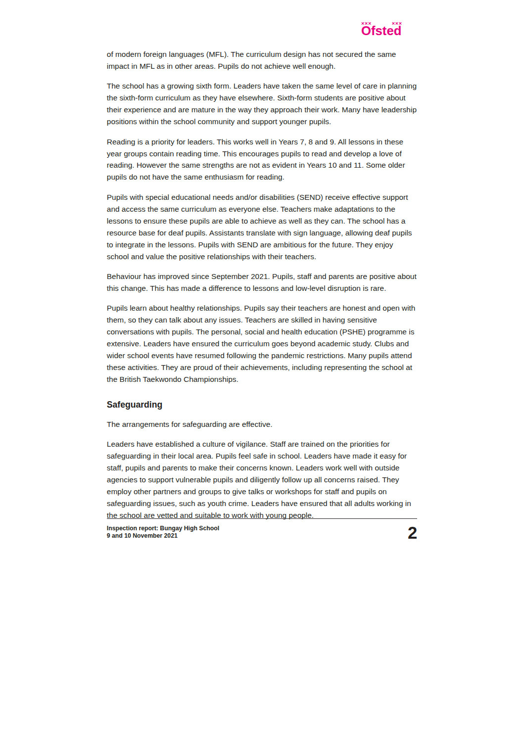××× ××× Ofsted
of modern foreign languages (MFL). The curriculum design has not secured the same impact in MFL as in other areas. Pupils do not achieve well enough.
The school has a growing sixth form. Leaders have taken the same level of care in planning the sixth-form curriculum as they have elsewhere. Sixth-form students are positive about their experience and are mature in the way they approach their work. Many have leadership positions within the school community and support younger pupils.
Reading is a priority for leaders. This works well in Years 7, 8 and 9. All lessons in these year groups contain reading time. This encourages pupils to read and develop a love of reading. However the same strengths are not as evident in Years 10 and 11. Some older pupils do not have the same enthusiasm for reading.
Pupils with special educational needs and/or disabilities (SEND) receive effective support and access the same curriculum as everyone else. Teachers make adaptations to the lessons to ensure these pupils are able to achieve as well as they can. The school has a resource base for deaf pupils. Assistants translate with sign language, allowing deaf pupils to integrate in the lessons. Pupils with SEND are ambitious for the future. They enjoy school and value the positive relationships with their teachers.
Behaviour has improved since September 2021. Pupils, staff and parents are positive about this change. This has made a difference to lessons and low-level disruption is rare.
Pupils learn about healthy relationships. Pupils say their teachers are honest and open with them, so they can talk about any issues. Teachers are skilled in having sensitive conversations with pupils. The personal, social and health education (PSHE) programme is extensive. Leaders have ensured the curriculum goes beyond academic study. Clubs and wider school events have resumed following the pandemic restrictions. Many pupils attend these activities. They are proud of their achievements, including representing the school at the British Taekwondo Championships.
Safeguarding
The arrangements for safeguarding are effective.
Leaders have established a culture of vigilance. Staff are trained on the priorities for safeguarding in their local area. Pupils feel safe in school. Leaders have made it easy for staff, pupils and parents to make their concerns known. Leaders work well with outside agencies to support vulnerable pupils and diligently follow up all concerns raised. They employ other partners and groups to give talks or workshops for staff and pupils on safeguarding issues, such as youth crime. Leaders have ensured that all adults working in the school are vetted and suitable to work with young people.
Inspection report: Bungay High School
9 and 10 November 2021
2